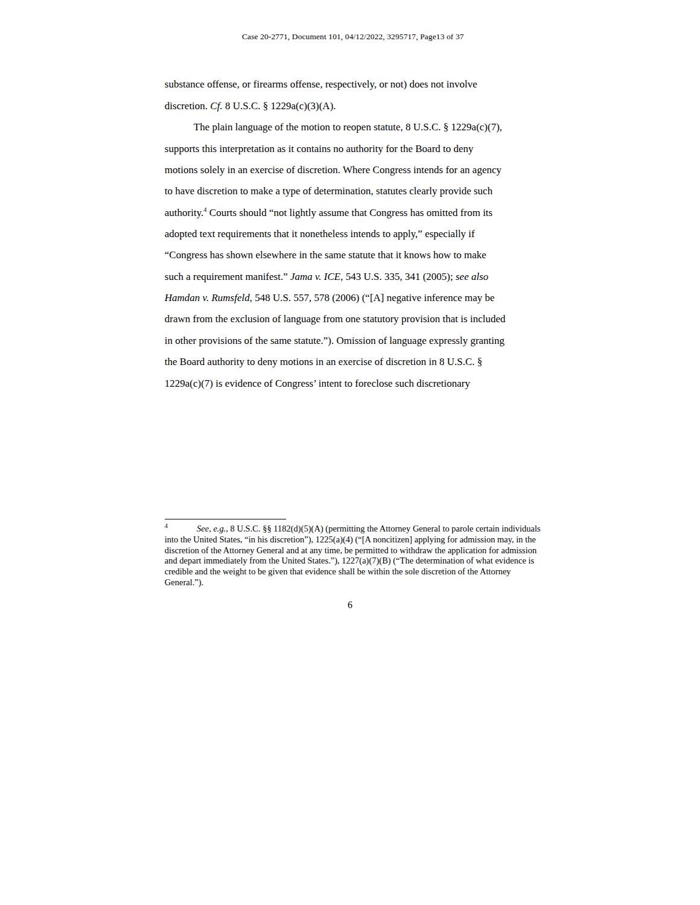Case 20-2771, Document 101, 04/12/2022, 3295717, Page13 of 37
substance offense, or firearms offense, respectively, or not) does not involve
discretion. Cf. 8 U.S.C. § 1229a(c)(3)(A).
The plain language of the motion to reopen statute, 8 U.S.C. § 1229a(c)(7),
supports this interpretation as it contains no authority for the Board to deny
motions solely in an exercise of discretion. Where Congress intends for an agency
to have discretion to make a type of determination, statutes clearly provide such
authority.4 Courts should “not lightly assume that Congress has omitted from its
adopted text requirements that it nonetheless intends to apply,” especially if
“Congress has shown elsewhere in the same statute that it knows how to make
such a requirement manifest.” Jama v. ICE, 543 U.S. 335, 341 (2005); see also
Hamdan v. Rumsfeld, 548 U.S. 557, 578 (2006) (“[A] negative inference may be
drawn from the exclusion of language from one statutory provision that is included
in other provisions of the same statute.”). Omission of language expressly granting
the Board authority to deny motions in an exercise of discretion in 8 U.S.C. §
1229a(c)(7) is evidence of Congress’ intent to foreclose such discretionary
4 See, e.g., 8 U.S.C. §§ 1182(d)(5)(A) (permitting the Attorney General to parole certain individuals into the United States, “in his discretion”), 1225(a)(4) (“[A noncitizen] applying for admission may, in the discretion of the Attorney General and at any time, be permitted to withdraw the application for admission and depart immediately from the United States.”), 1227(a)(7)(B) (“The determination of what evidence is credible and the weight to be given that evidence shall be within the sole discretion of the Attorney General.”).
6